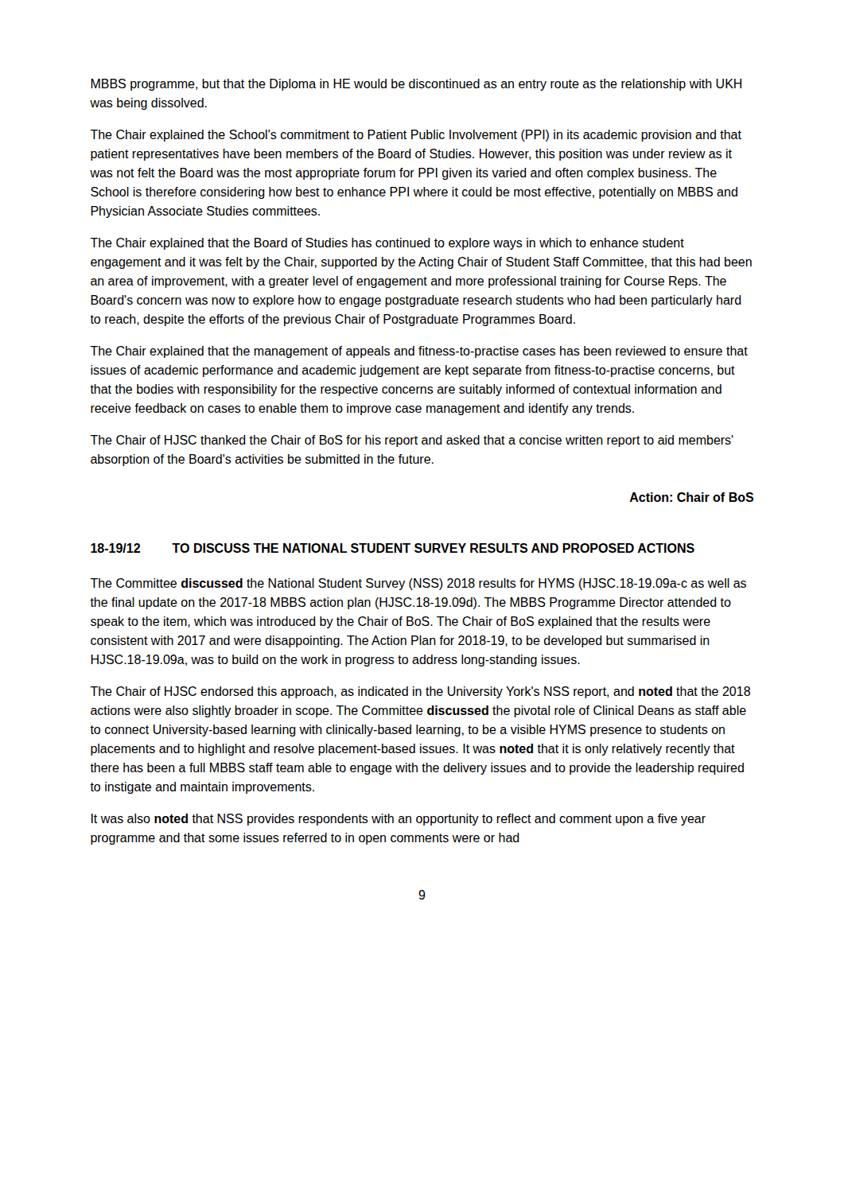MBBS programme, but that the Diploma in HE would be discontinued as an entry route as the relationship with UKH was being dissolved.
The Chair explained the School's commitment to Patient Public Involvement (PPI) in its academic provision and that patient representatives have been members of the Board of Studies. However, this position was under review as it was not felt the Board was the most appropriate forum for PPI given its varied and often complex business. The School is therefore considering how best to enhance PPI where it could be most effective, potentially on MBBS and Physician Associate Studies committees.
The Chair explained that the Board of Studies has continued to explore ways in which to enhance student engagement and it was felt by the Chair, supported by the Acting Chair of Student Staff Committee, that this had been an area of improvement, with a greater level of engagement and more professional training for Course Reps. The Board's concern was now to explore how to engage postgraduate research students who had been particularly hard to reach, despite the efforts of the previous Chair of Postgraduate Programmes Board.
The Chair explained that the management of appeals and fitness-to-practise cases has been reviewed to ensure that issues of academic performance and academic judgement are kept separate from fitness-to-practise concerns, but that the bodies with responsibility for the respective concerns are suitably informed of contextual information and receive feedback on cases to enable them to improve case management and identify any trends.
The Chair of HJSC thanked the Chair of BoS for his report and asked that a concise written report to aid members' absorption of the Board's activities be submitted in the future.
Action: Chair of BoS
18-19/12 TO DISCUSS THE NATIONAL STUDENT SURVEY RESULTS AND PROPOSED ACTIONS
The Committee discussed the National Student Survey (NSS) 2018 results for HYMS (HJSC.18-19.09a-c as well as the final update on the 2017-18 MBBS action plan (HJSC.18-19.09d). The MBBS Programme Director attended to speak to the item, which was introduced by the Chair of BoS. The Chair of BoS explained that the results were consistent with 2017 and were disappointing. The Action Plan for 2018-19, to be developed but summarised in HJSC.18-19.09a, was to build on the work in progress to address long-standing issues.
The Chair of HJSC endorsed this approach, as indicated in the University York's NSS report, and noted that the 2018 actions were also slightly broader in scope. The Committee discussed the pivotal role of Clinical Deans as staff able to connect University-based learning with clinically-based learning, to be a visible HYMS presence to students on placements and to highlight and resolve placement-based issues. It was noted that it is only relatively recently that there has been a full MBBS staff team able to engage with the delivery issues and to provide the leadership required to instigate and maintain improvements.
It was also noted that NSS provides respondents with an opportunity to reflect and comment upon a five year programme and that some issues referred to in open comments were or had
9